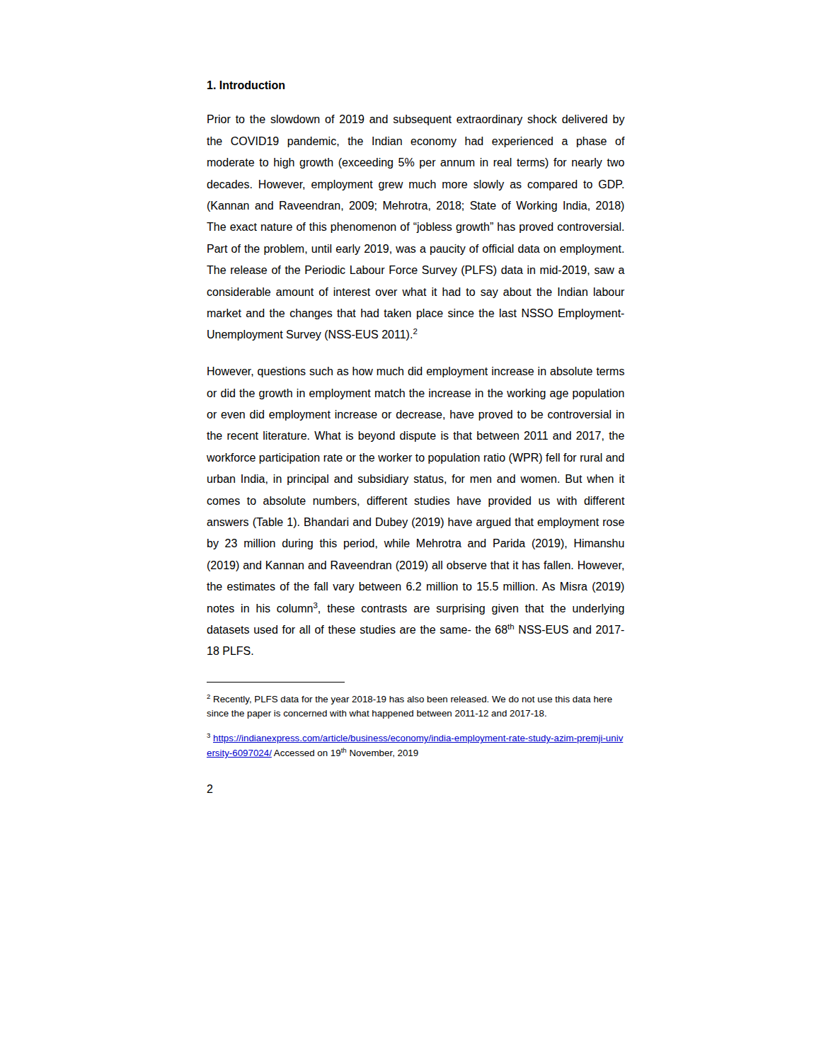1. Introduction
Prior to the slowdown of 2019 and subsequent extraordinary shock delivered by the COVID19 pandemic, the Indian economy had experienced a phase of moderate to high growth (exceeding 5% per annum in real terms) for nearly two decades. However, employment grew much more slowly as compared to GDP. (Kannan and Raveendran, 2009; Mehrotra, 2018; State of Working India, 2018) The exact nature of this phenomenon of “jobless growth” has proved controversial. Part of the problem, until early 2019, was a paucity of official data on employment. The release of the Periodic Labour Force Survey (PLFS) data in mid-2019, saw a considerable amount of interest over what it had to say about the Indian labour market and the changes that had taken place since the last NSSO Employment-Unemployment Survey (NSS-EUS 2011).2
However, questions such as how much did employment increase in absolute terms or did the growth in employment match the increase in the working age population or even did employment increase or decrease, have proved to be controversial in the recent literature. What is beyond dispute is that between 2011 and 2017, the workforce participation rate or the worker to population ratio (WPR) fell for rural and urban India, in principal and subsidiary status, for men and women. But when it comes to absolute numbers, different studies have provided us with different answers (Table 1). Bhandari and Dubey (2019) have argued that employment rose by 23 million during this period, while Mehrotra and Parida (2019), Himanshu (2019) and Kannan and Raveendran (2019) all observe that it has fallen. However, the estimates of the fall vary between 6.2 million to 15.5 million. As Misra (2019) notes in his column3, these contrasts are surprising given that the underlying datasets used for all of these studies are the same- the 68th NSS-EUS and 2017-18 PLFS.
2 Recently, PLFS data for the year 2018-19 has also been released. We do not use this data here since the paper is concerned with what happened between 2011-12 and 2017-18.
3 https://indianexpress.com/article/business/economy/india-employment-rate-study-azim-premji-university-6097024/ Accessed on 19th November, 2019
2